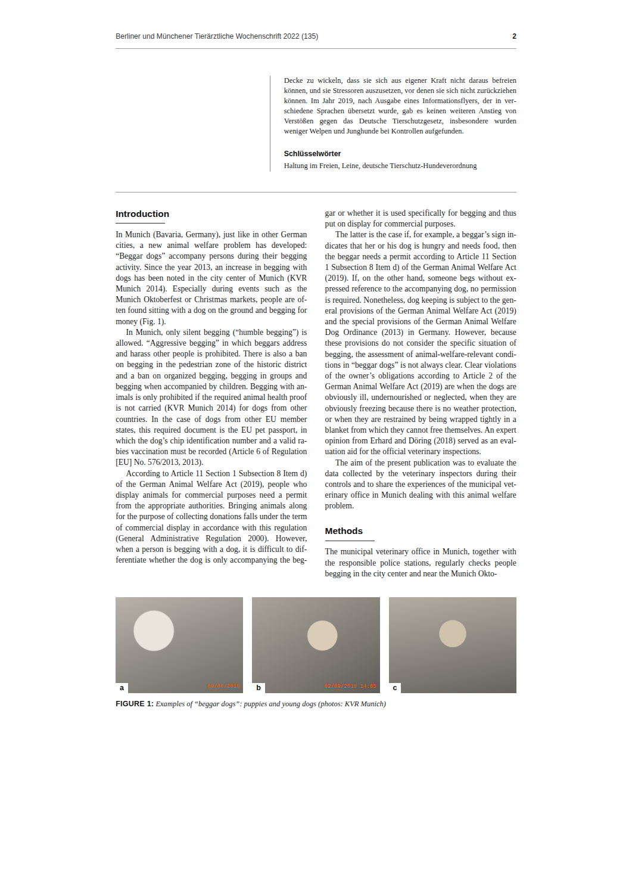Berliner und Münchener Tierärztliche Wochenschrift 2022 (135)
2
Decke zu wickeln, dass sie sich aus eigener Kraft nicht daraus befreien können, und sie Stressoren auszusetzen, vor denen sie sich nicht zurückziehen können. Im Jahr 2019, nach Ausgabe eines Informationsflyers, der in verschiedene Sprachen übersetzt wurde, gab es keinen weiteren Anstieg von Verstößen gegen das Deutsche Tierschutzgesetz, insbesondere wurden weniger Welpen und Junghunde bei Kontrollen aufgefunden.
Schlüsselwörter
Haltung im Freien, Leine, deutsche Tierschutz-Hundeverordnung
Introduction
In Munich (Bavaria, Germany), just like in other German cities, a new animal welfare problem has developed: “Beggar dogs” accompany persons during their begging activity. Since the year 2013, an increase in begging with dogs has been noted in the city center of Munich (KVR Munich 2014). Especially during events such as the Munich Oktoberfest or Christmas markets, people are often found sitting with a dog on the ground and begging for money (Fig. 1).
In Munich, only silent begging (“humble begging”) is allowed. “Aggressive begging” in which beggars address and harass other people is prohibited. There is also a ban on begging in the pedestrian zone of the historic district and a ban on organized begging, begging in groups and begging when accompanied by children. Begging with animals is only prohibited if the required animal health proof is not carried (KVR Munich 2014) for dogs from other countries. In the case of dogs from other EU member states, this required document is the EU pet passport, in which the dog’s chip identification number and a valid rabies vaccination must be recorded (Article 6 of Regulation [EU] No. 576/2013, 2013).
According to Article 11 Section 1 Subsection 8 Item d) of the German Animal Welfare Act (2019), people who display animals for commercial purposes need a permit from the appropriate authorities. Bringing animals along for the purpose of collecting donations falls under the term of commercial display in accordance with this regulation (General Administrative Regulation 2000). However, when a person is begging with a dog, it is difficult to differentiate whether the dog is only accompanying the beggar or whether it is used specifically for begging and thus put on display for commercial purposes.
The latter is the case if, for example, a beggar’s sign indicates that her or his dog is hungry and needs food, then the beggar needs a permit according to Article 11 Section 1 Subsection 8 Item d) of the German Animal Welfare Act (2019). If, on the other hand, someone begs without expressed reference to the accompanying dog, no permission is required. Nonetheless, dog keeping is subject to the general provisions of the German Animal Welfare Act (2019) and the special provisions of the German Animal Welfare Dog Ordinance (2013) in Germany. However, because these provisions do not consider the specific situation of begging, the assessment of animal-welfare-relevant conditions in “beggar dogs” is not always clear. Clear violations of the owner’s obligations according to Article 2 of the German Animal Welfare Act (2019) are when the dogs are obviously ill, undernourished or neglected, when they are obviously freezing because there is no weather protection, or when they are restrained by being wrapped tightly in a blanket from which they cannot free themselves. An expert opinion from Erhard and Döring (2018) served as an evaluation aid for the official veterinary inspections.
The aim of the present publication was to evaluate the data collected by the veterinary inspectors during their controls and to share the experiences of the municipal veterinary office in Munich dealing with this animal welfare problem.
Methods
The municipal veterinary office in Munich, together with the responsible police stations, regularly checks people begging in the city center and near the Munich Okto-
a
09/06/2016
b
02/09/2018 14:05
c
FIGURE 1: Examples of “beggar dogs”: puppies and young dogs (photos: KVR Munich)